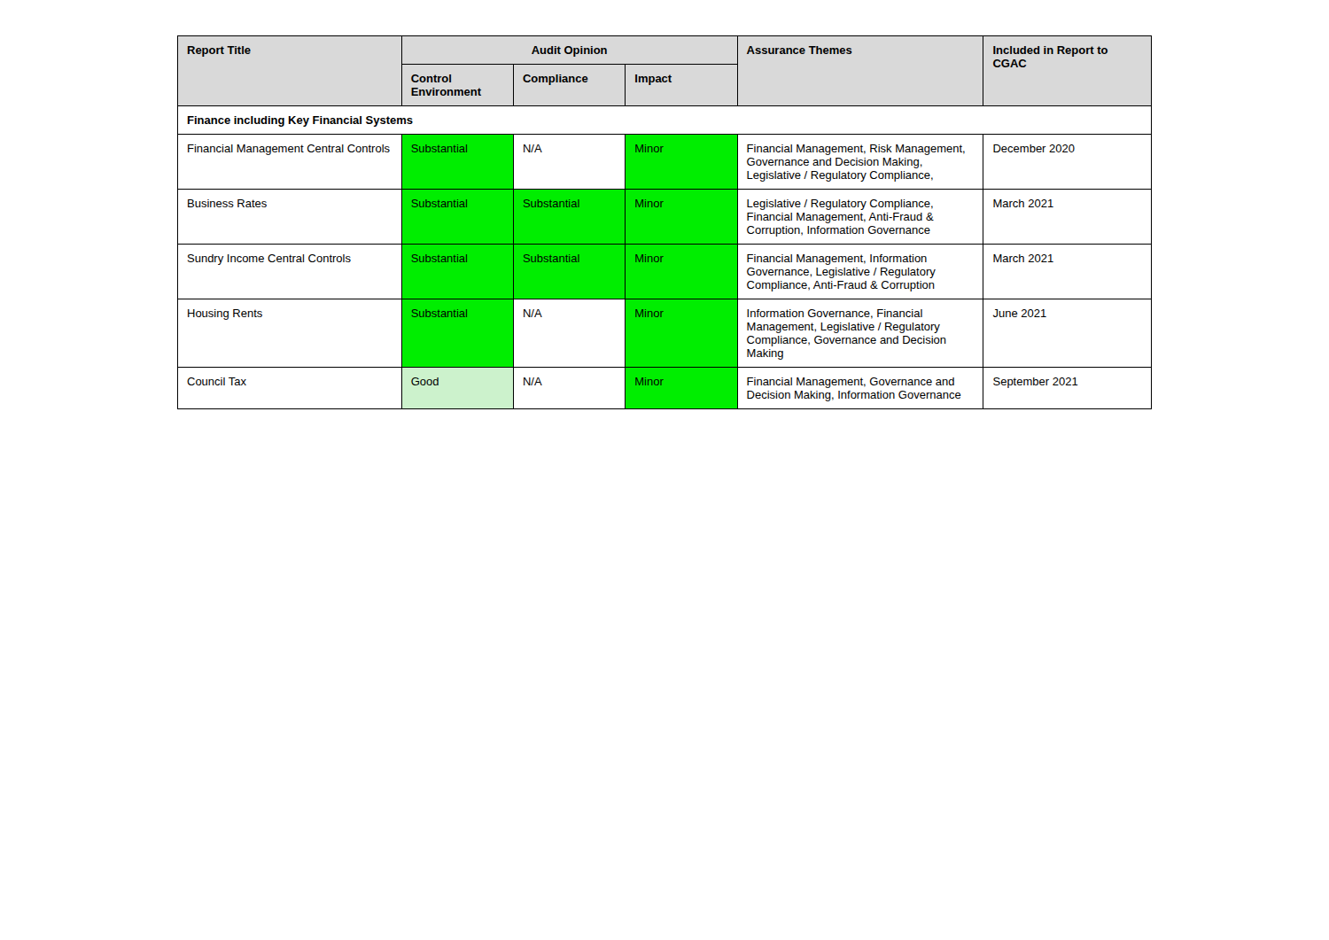| Report Title | Audit Opinion | Assurance Themes | Included in Report to CGAC |
| --- | --- | --- | --- |
| Control Environment | Compliance | Impact |
| Finance including Key Financial Systems |
| Financial Management Central Controls | Substantial | N/A | Minor | Financial Management, Risk Management, Governance and Decision Making, Legislative / Regulatory Compliance, | December 2020 |
| Business Rates | Substantial | Substantial | Minor | Legislative / Regulatory Compliance, Financial Management, Anti-Fraud & Corruption, Information Governance | March 2021 |
| Sundry Income Central Controls | Substantial | Substantial | Minor | Financial Management, Information Governance, Legislative / Regulatory Compliance, Anti-Fraud & Corruption | March 2021 |
| Housing Rents | Substantial | N/A | Minor | Information Governance, Financial Management, Legislative / Regulatory Compliance, Governance and Decision Making | June 2021 |
| Council Tax | Good | N/A | Minor | Financial Management, Governance and Decision Making, Information Governance | September 2021 |